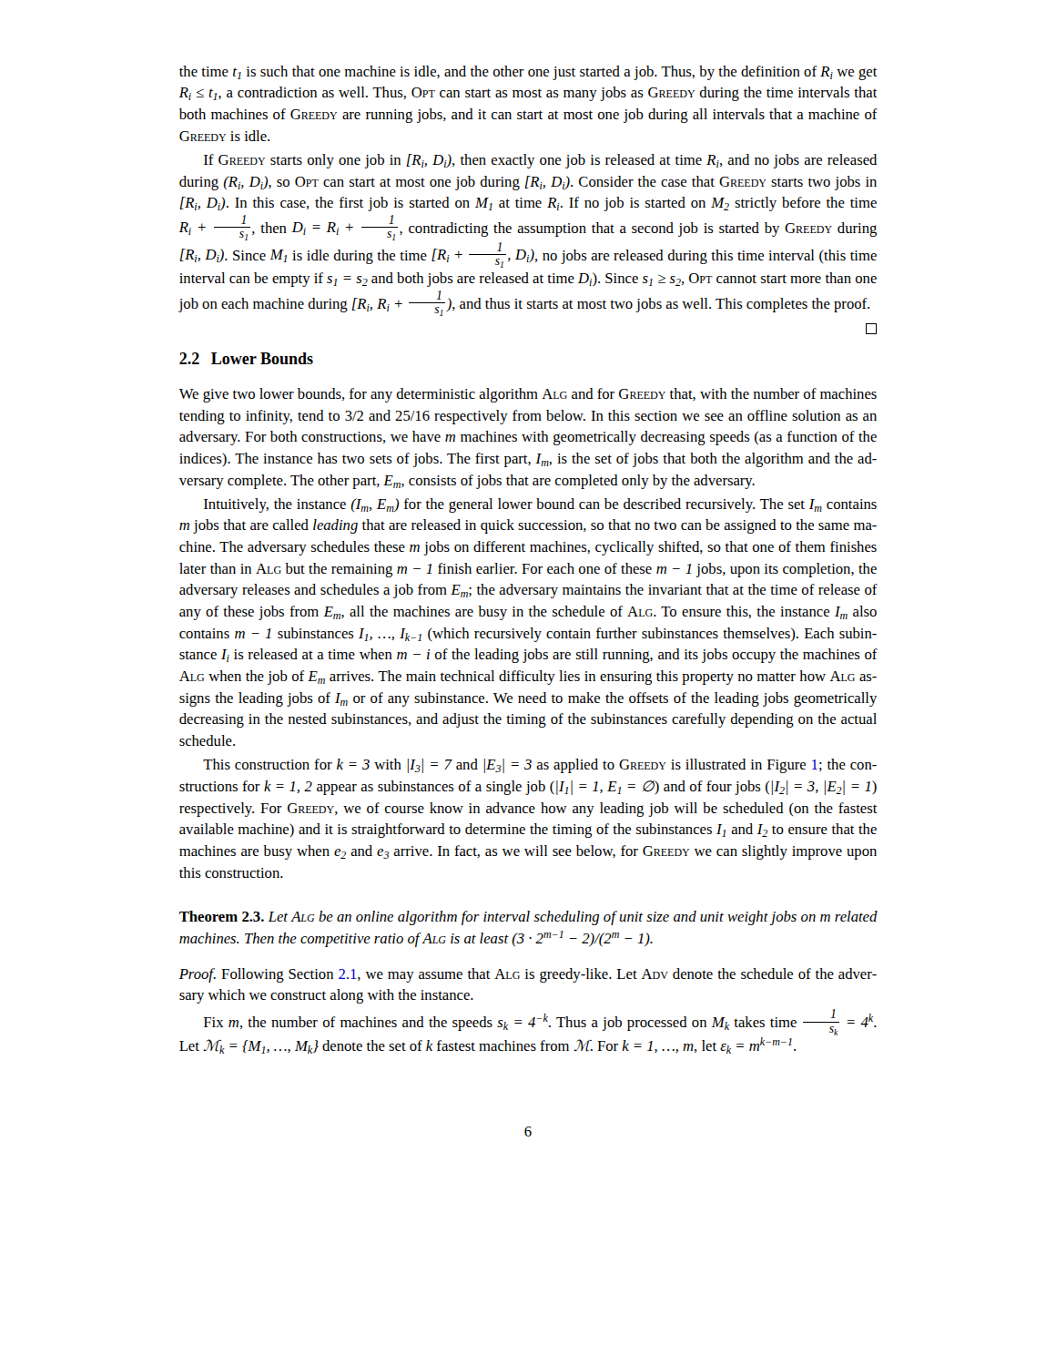the time t1 is such that one machine is idle, and the other one just started a job. Thus, by the definition of Ri we get Ri ≤ t1, a contradiction as well. Thus, Opt can start as most as many jobs as Greedy during the time intervals that both machines of Greedy are running jobs, and it can start at most one job during all intervals that a machine of Greedy is idle.
If Greedy starts only one job in [Ri, Di), then exactly one job is released at time Ri, and no jobs are released during (Ri, Di), so Opt can start at most one job during [Ri, Di). Consider the case that Greedy starts two jobs in [Ri, Di). In this case, the first job is started on M1 at time Ri. If no job is started on M2 strictly before the time Ri + 1 s1, then Di = Ri + 1 s1, contradicting the assumption that a second job is started by Greedy during [Ri, Di). Since M1 is idle during the time [Ri + 1 s1, Di), no jobs are released during this time interval (this time interval can be empty if s1 = s2 and both jobs are released at time Di). Since s1 ≥ s2, Opt cannot start more than one job on each machine during [Ri, Ri + 1 s1), and thus it starts at most two jobs as well. This completes the proof.
2.2 Lower Bounds
We give two lower bounds, for any deterministic algorithm Alg and for Greedy that, with the number of machines tending to infinity, tend to 3/2 and 25/16 respectively from below. In this section we see an offline solution as an adversary. For both constructions, we have m machines with geometrically decreasing speeds (as a function of the indices). The instance has two sets of jobs. The first part, Im, is the set of jobs that both the algorithm and the adversary complete. The other part, Em, consists of jobs that are completed only by the adversary.
Intuitively, the instance (Im, Em) for the general lower bound can be described recursively. The set Im contains m jobs that are called leading that are released in quick succession, so that no two can be assigned to the same machine. The adversary schedules these m jobs on different machines, cyclically shifted, so that one of them finishes later than in Alg but the remaining m − 1 finish earlier. For each one of these m − 1 jobs, upon its completion, the adversary releases and schedules a job from Em; the adversary maintains the invariant that at the time of release of any of these jobs from Em, all the machines are busy in the schedule of Alg. To ensure this, the instance Im also contains m − 1 subinstances I1, …, Ik−1 (which recursively contain further subinstances themselves). Each subinstance Ii is released at a time when m − i of the leading jobs are still running, and its jobs occupy the machines of Alg when the job of Em arrives. The main technical difficulty lies in ensuring this property no matter how Alg assigns the leading jobs of Im or of any subinstance. We need to make the offsets of the leading jobs geometrically decreasing in the nested subinstances, and adjust the timing of the subinstances carefully depending on the actual schedule.
This construction for k = 3 with |I3| = 7 and |E3| = 3 as applied to Greedy is illustrated in Figure 1; the constructions for k = 1, 2 appear as subinstances of a single job (|I1| = 1, E1 = ∅) and of four jobs (|I2| = 3, |E2| = 1) respectively. For Greedy, we of course know in advance how any leading job will be scheduled (on the fastest available machine) and it is straightforward to determine the timing of the subinstances I1 and I2 to ensure that the machines are busy when e2 and e3 arrive. In fact, as we will see below, for Greedy we can slightly improve upon this construction.
Theorem 2.3. Let Alg be an online algorithm for interval scheduling of unit size and unit weight jobs on m related machines. Then the competitive ratio of Alg is at least (3 · 2m−1 − 2)/(2m − 1).
Proof. Following Section 2.1, we may assume that Alg is greedy-like. Let Adv denote the schedule of the adversary which we construct along with the instance.
Fix m, the number of machines and the speeds sk = 4−k. Thus a job processed on Mk takes time 1 sk = 4k. Let ℳk = {M1, …, Mk} denote the set of k fastest machines from ℳ. For k = 1, …, m, let εk = mk−m−1.
6